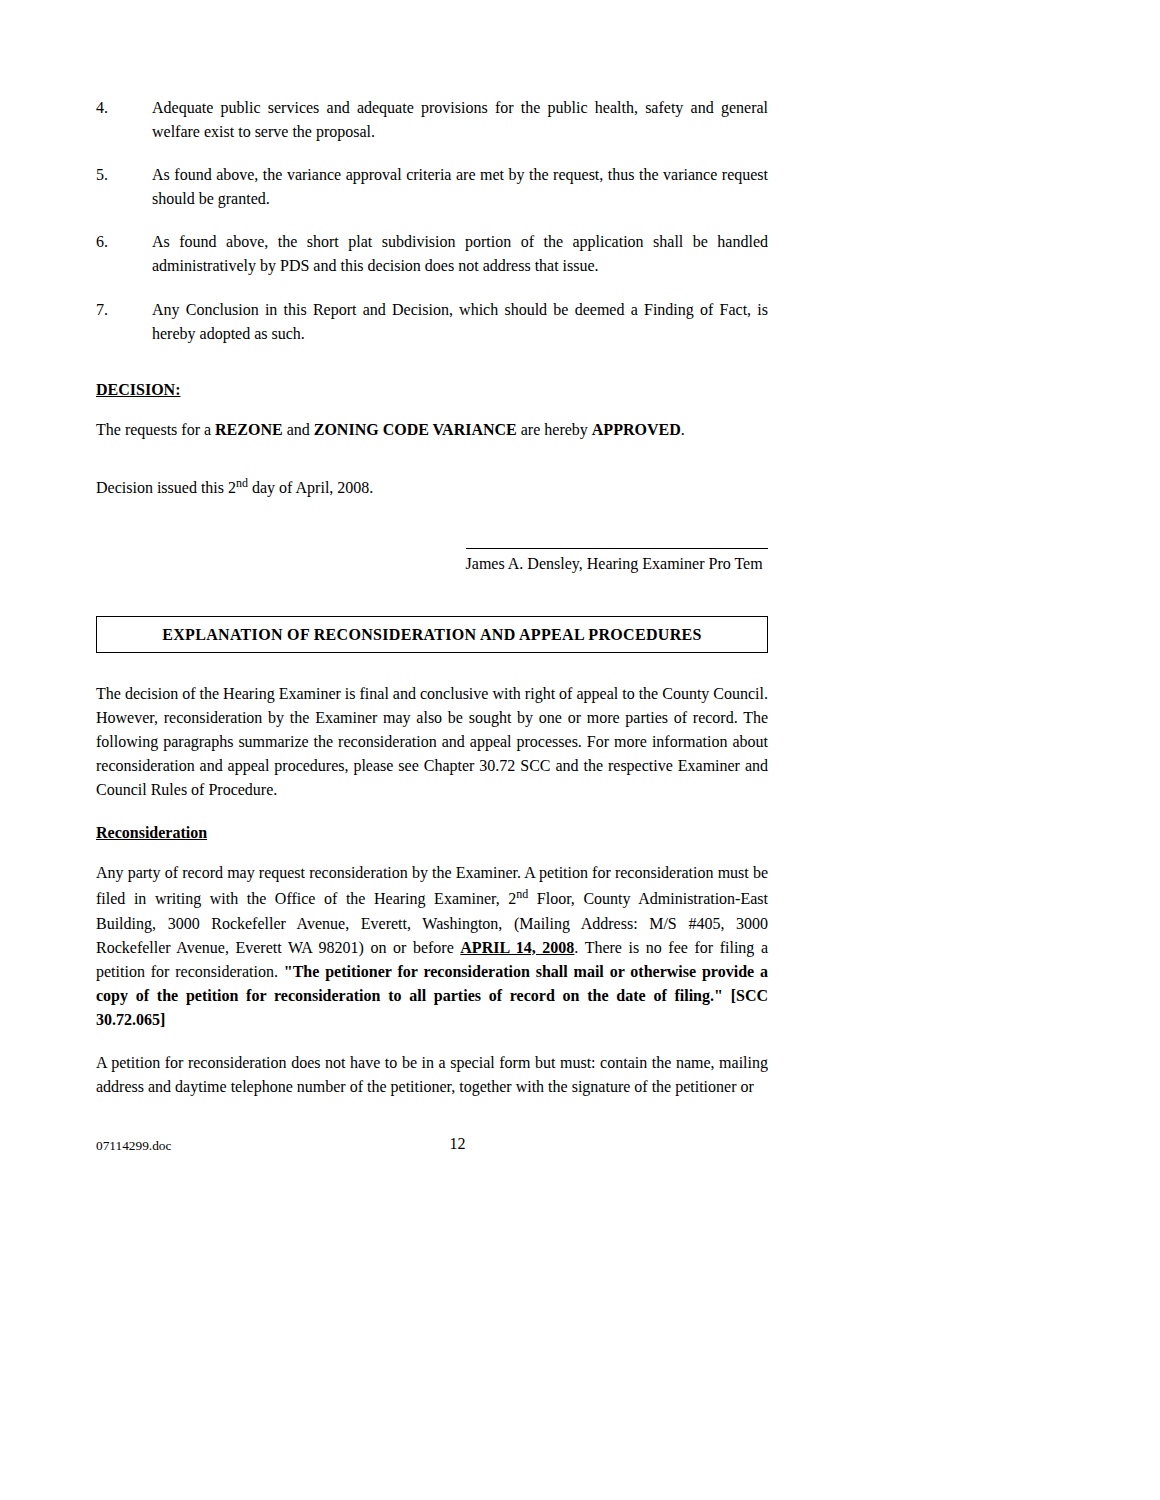4.
Adequate public services and adequate provisions for the public health, safety and general welfare exist to serve the proposal.
5.
As found above, the variance approval criteria are met by the request, thus the variance request should be granted.
6.
As found above, the short plat subdivision portion of the application shall be handled administratively by PDS and this decision does not address that issue.
7.
Any Conclusion in this Report and Decision, which should be deemed a Finding of Fact, is hereby adopted as such.
DECISION:
The requests for a REZONE and ZONING CODE VARIANCE are hereby APPROVED.
Decision issued this 2nd day of April, 2008.
James A. Densley, Hearing Examiner Pro Tem
EXPLANATION OF RECONSIDERATION AND APPEAL PROCEDURES
The decision of the Hearing Examiner is final and conclusive with right of appeal to the County Council. However, reconsideration by the Examiner may also be sought by one or more parties of record. The following paragraphs summarize the reconsideration and appeal processes. For more information about reconsideration and appeal procedures, please see Chapter 30.72 SCC and the respective Examiner and Council Rules of Procedure.
Reconsideration
Any party of record may request reconsideration by the Examiner. A petition for reconsideration must be filed in writing with the Office of the Hearing Examiner, 2nd Floor, County Administration-East Building, 3000 Rockefeller Avenue, Everett, Washington, (Mailing Address: M/S #405, 3000 Rockefeller Avenue, Everett WA 98201) on or before APRIL 14, 2008. There is no fee for filing a petition for reconsideration. "The petitioner for reconsideration shall mail or otherwise provide a copy of the petition for reconsideration to all parties of record on the date of filing." [SCC 30.72.065]
A petition for reconsideration does not have to be in a special form but must: contain the name, mailing address and daytime telephone number of the petitioner, together with the signature of the petitioner or
07114299.doc 12